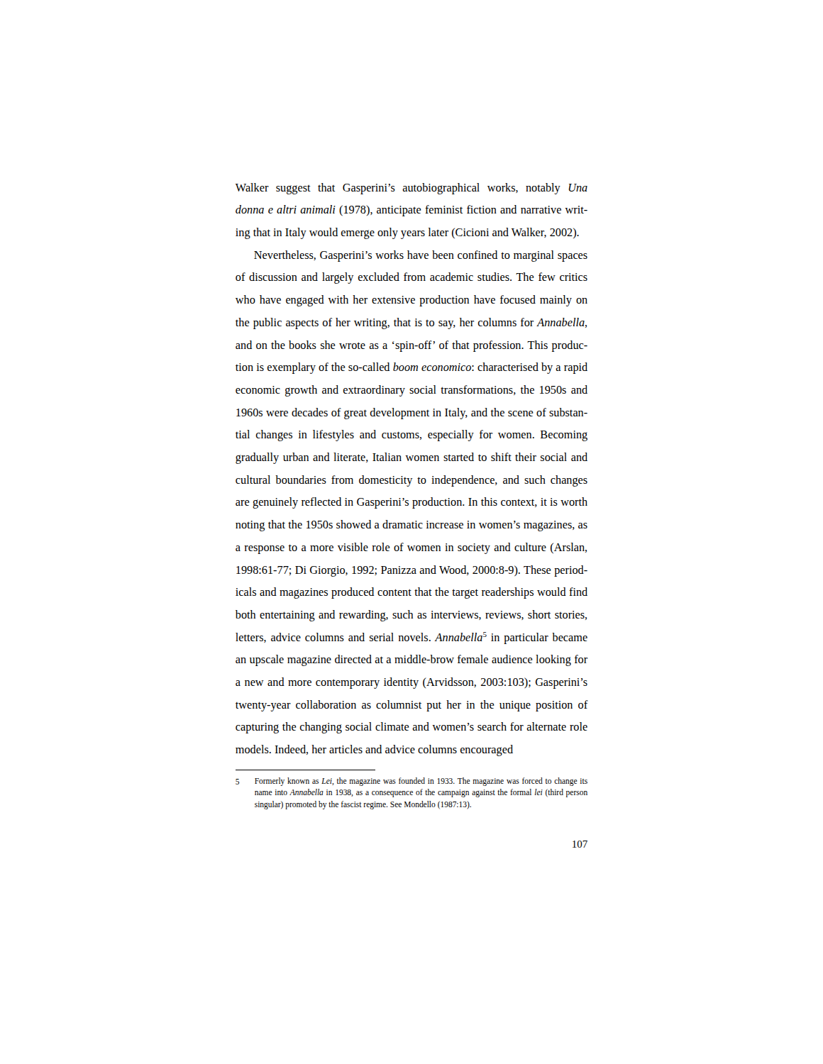Walker suggest that Gasperini’s autobiographical works, notably Una donna e altri animali (1978), anticipate feminist fiction and narrative writing that in Italy would emerge only years later (Cicioni and Walker, 2002).
Nevertheless, Gasperini’s works have been confined to marginal spaces of discussion and largely excluded from academic studies. The few critics who have engaged with her extensive production have focused mainly on the public aspects of her writing, that is to say, her columns for Annabella, and on the books she wrote as a ‘spin-off’ of that profession. This production is exemplary of the so-called boom economico: characterised by a rapid economic growth and extraordinary social transformations, the 1950s and 1960s were decades of great development in Italy, and the scene of substantial changes in lifestyles and customs, especially for women. Becoming gradually urban and literate, Italian women started to shift their social and cultural boundaries from domesticity to independence, and such changes are genuinely reflected in Gasperini’s production. In this context, it is worth noting that the 1950s showed a dramatic increase in women’s magazines, as a response to a more visible role of women in society and culture (Arslan, 1998:61-77; Di Giorgio, 1992; Panizza and Wood, 2000:8-9). These periodicals and magazines produced content that the target readerships would find both entertaining and rewarding, such as interviews, reviews, short stories, letters, advice columns and serial novels. Annabella5 in particular became an upscale magazine directed at a middle-brow female audience looking for a new and more contemporary identity (Arvidsson, 2003:103); Gasperini’s twenty-year collaboration as columnist put her in the unique position of capturing the changing social climate and women’s search for alternate role models. Indeed, her articles and advice columns encouraged
5
Formerly known as Lei, the magazine was founded in 1933. The magazine was forced to change its name into Annabella in 1938, as a consequence of the campaign against the formal lei (third person singular) promoted by the fascist regime. See Mondello (1987:13).
107